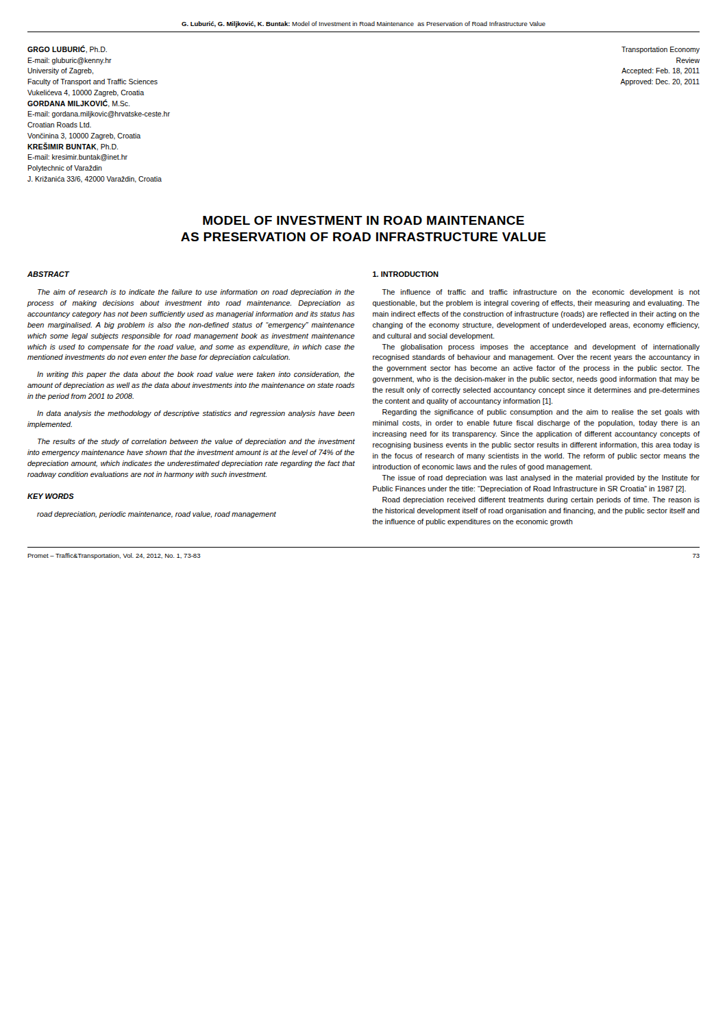G. Luburić, G. Miljković, K. Buntak: Model of Investment in Road Maintenance as Preservation of Road Infrastructure Value
GRGO LUBURIĆ, Ph.D.
E-mail: gluburic@kenny.hr
University of Zagreb,
Faculty of Transport and Traffic Sciences
Vukelićeva 4, 10000 Zagreb, Croatia
GORDANA MILJKOVIĆ, M.Sc.
E-mail: gordana.miljkovic@hrvatske-ceste.hr
Croatian Roads Ltd.
Vončinina 3, 10000 Zagreb, Croatia
KREŠIMIR BUNTAK, Ph.D.
E-mail: kresimir.buntak@inet.hr
Polytechnic of Varaždin
J. Križanića 33/6, 42000 Varaždin, Croatia
Transportation Economy
Review
Accepted: Feb. 18, 2011
Approved: Dec. 20, 2011
MODEL OF INVESTMENT IN ROAD MAINTENANCE
AS PRESERVATION OF ROAD INFRASTRUCTURE VALUE
ABSTRACT
The aim of research is to indicate the failure to use information on road depreciation in the process of making decisions about investment into road maintenance. Depreciation as accountancy category has not been sufficiently used as managerial information and its status has been marginalised. A big problem is also the non-defined status of “emergency” maintenance which some legal subjects responsible for road management book as investment maintenance which is used to compensate for the road value, and some as expenditure, in which case the mentioned investments do not even enter the base for depreciation calculation.
In writing this paper the data about the book road value were taken into consideration, the amount of depreciation as well as the data about investments into the maintenance on state roads in the period from 2001 to 2008.
In data analysis the methodology of descriptive statistics and regression analysis have been implemented.
The results of the study of correlation between the value of depreciation and the investment into emergency maintenance have shown that the investment amount is at the level of 74% of the depreciation amount, which indicates the underestimated depreciation rate regarding the fact that roadway condition evaluations are not in harmony with such investment.
KEY WORDS
road depreciation, periodic maintenance, road value, road management
1. INTRODUCTION
The influence of traffic and traffic infrastructure on the economic development is not questionable, but the problem is integral covering of effects, their measuring and evaluating. The main indirect effects of the construction of infrastructure (roads) are reflected in their acting on the changing of the economy structure, development of underdeveloped areas, economy efficiency, and cultural and social development.
The globalisation process imposes the acceptance and development of internationally recognised standards of behaviour and management. Over the recent years the accountancy in the government sector has become an active factor of the process in the public sector. The government, who is the decision-maker in the public sector, needs good information that may be the result only of correctly selected accountancy concept since it determines and pre-determines the content and quality of accountancy information [1].
Regarding the significance of public consumption and the aim to realise the set goals with minimal costs, in order to enable future fiscal discharge of the population, today there is an increasing need for its transparency. Since the application of different accountancy concepts of recognising business events in the public sector results in different information, this area today is in the focus of research of many scientists in the world. The reform of public sector means the introduction of economic laws and the rules of good management.
The issue of road depreciation was last analysed in the material provided by the Institute for Public Finances under the title: “Depreciation of Road Infrastructure in SR Croatia” in 1987 [2].
Road depreciation received different treatments during certain periods of time. The reason is the historical development itself of road organisation and financing, and the public sector itself and the influence of public expenditures on the economic growth
Promet – Traffic&Transportation, Vol. 24, 2012, No. 1, 73-83 73